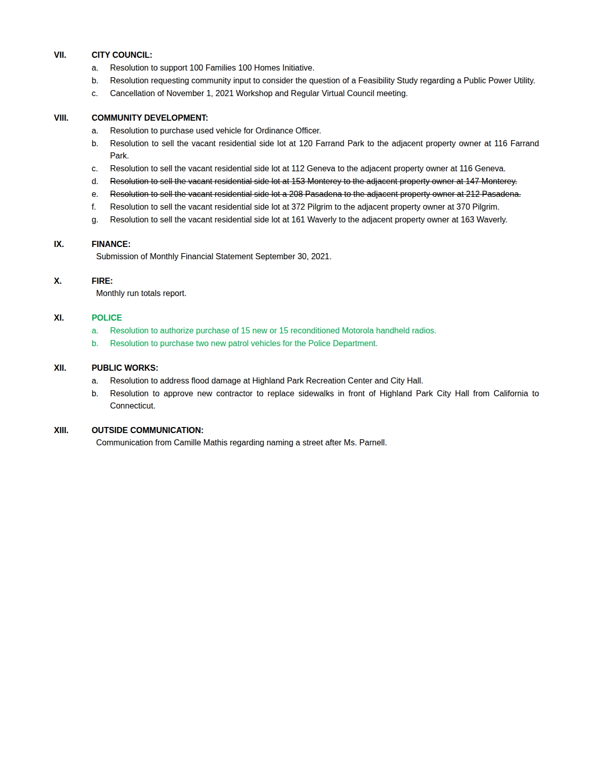VII.
CITY COUNCIL:
a. Resolution to support 100 Families 100 Homes Initiative.
b. Resolution requesting community input to consider the question of a Feasibility Study regarding a Public Power Utility.
c. Cancellation of November 1, 2021 Workshop and Regular Virtual Council meeting.
VIII.
COMMUNITY DEVELOPMENT:
a. Resolution to purchase used vehicle for Ordinance Officer.
b. Resolution to sell the vacant residential side lot at 120 Farrand Park to the adjacent property owner at 116 Farrand Park.
c. Resolution to sell the vacant residential side lot at 112 Geneva to the adjacent property owner at 116 Geneva.
d. Resolution to sell the vacant residential side lot at 153 Monterey to the adjacent property owner at 147 Monterey.
e. Resolution to sell the vacant residential side lot a 208 Pasadena to the adjacent property owner at 212 Pasadena.
f. Resolution to sell the vacant residential side lot at 372 Pilgrim to the adjacent property owner at 370 Pilgrim.
g. Resolution to sell the vacant residential side lot at 161 Waverly to the adjacent property owner at 163 Waverly.
IX.
FINANCE:
Submission of Monthly Financial Statement September 30, 2021.
X.
FIRE:
Monthly run totals report.
XI.
POLICE
a. Resolution to authorize purchase of 15 new or 15 reconditioned Motorola handheld radios.
b. Resolution to purchase two new patrol vehicles for the Police Department.
XII.
PUBLIC WORKS:
a. Resolution to address flood damage at Highland Park Recreation Center and City Hall.
b. Resolution to approve new contractor to replace sidewalks in front of Highland Park City Hall from California to Connecticut.
XIII.
OUTSIDE COMMUNICATION:
Communication from Camille Mathis regarding naming a street after Ms. Parnell.